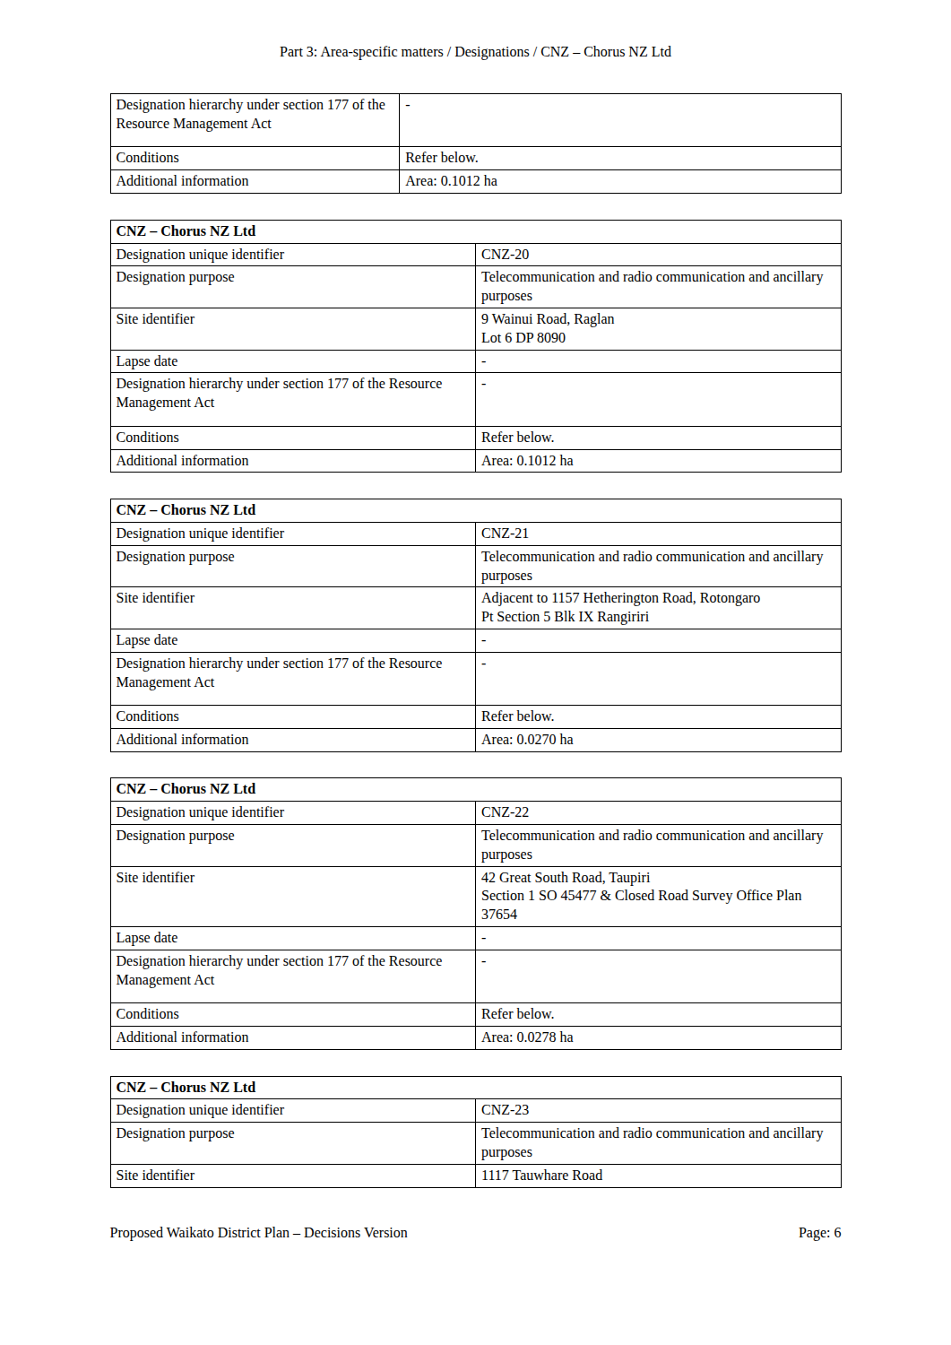Part 3: Area-specific matters / Designations / CNZ – Chorus NZ Ltd
| Designation hierarchy under section 177 of the Resource Management Act | - |
| Conditions | Refer below. |
| Additional information | Area: 0.1012 ha |
| CNZ – Chorus NZ Ltd |
| --- |
| Designation unique identifier | CNZ-20 |
| Designation purpose | Telecommunication and radio communication and ancillary purposes |
| Site identifier | 9 Wainui Road, Raglan Lot 6 DP 8090 |
| Lapse date | - |
| Designation hierarchy under section 177 of the Resource Management Act | - |
| Conditions | Refer below. |
| Additional information | Area: 0.1012 ha |
| CNZ – Chorus NZ Ltd |
| --- |
| Designation unique identifier | CNZ-21 |
| Designation purpose | Telecommunication and radio communication and ancillary purposes |
| Site identifier | Adjacent to 1157 Hetherington Road, Rotongaro Pt Section 5 Blk IX Rangiriri |
| Lapse date | - |
| Designation hierarchy under section 177 of the Resource Management Act | - |
| Conditions | Refer below. |
| Additional information | Area: 0.0270 ha |
| CNZ – Chorus NZ Ltd |
| --- |
| Designation unique identifier | CNZ-22 |
| Designation purpose | Telecommunication and radio communication and ancillary purposes |
| Site identifier | 42 Great South Road, Taupiri Section 1 SO 45477 & Closed Road Survey Office Plan 37654 |
| Lapse date | - |
| Designation hierarchy under section 177 of the Resource Management Act | - |
| Conditions | Refer below. |
| Additional information | Area: 0.0278 ha |
| CNZ – Chorus NZ Ltd |
| --- |
| Designation unique identifier | CNZ-23 |
| Designation purpose | Telecommunication and radio communication and ancillary purposes |
| Site identifier | 1117 Tauwhare Road |
Proposed Waikato District Plan – Decisions Version Page: 6